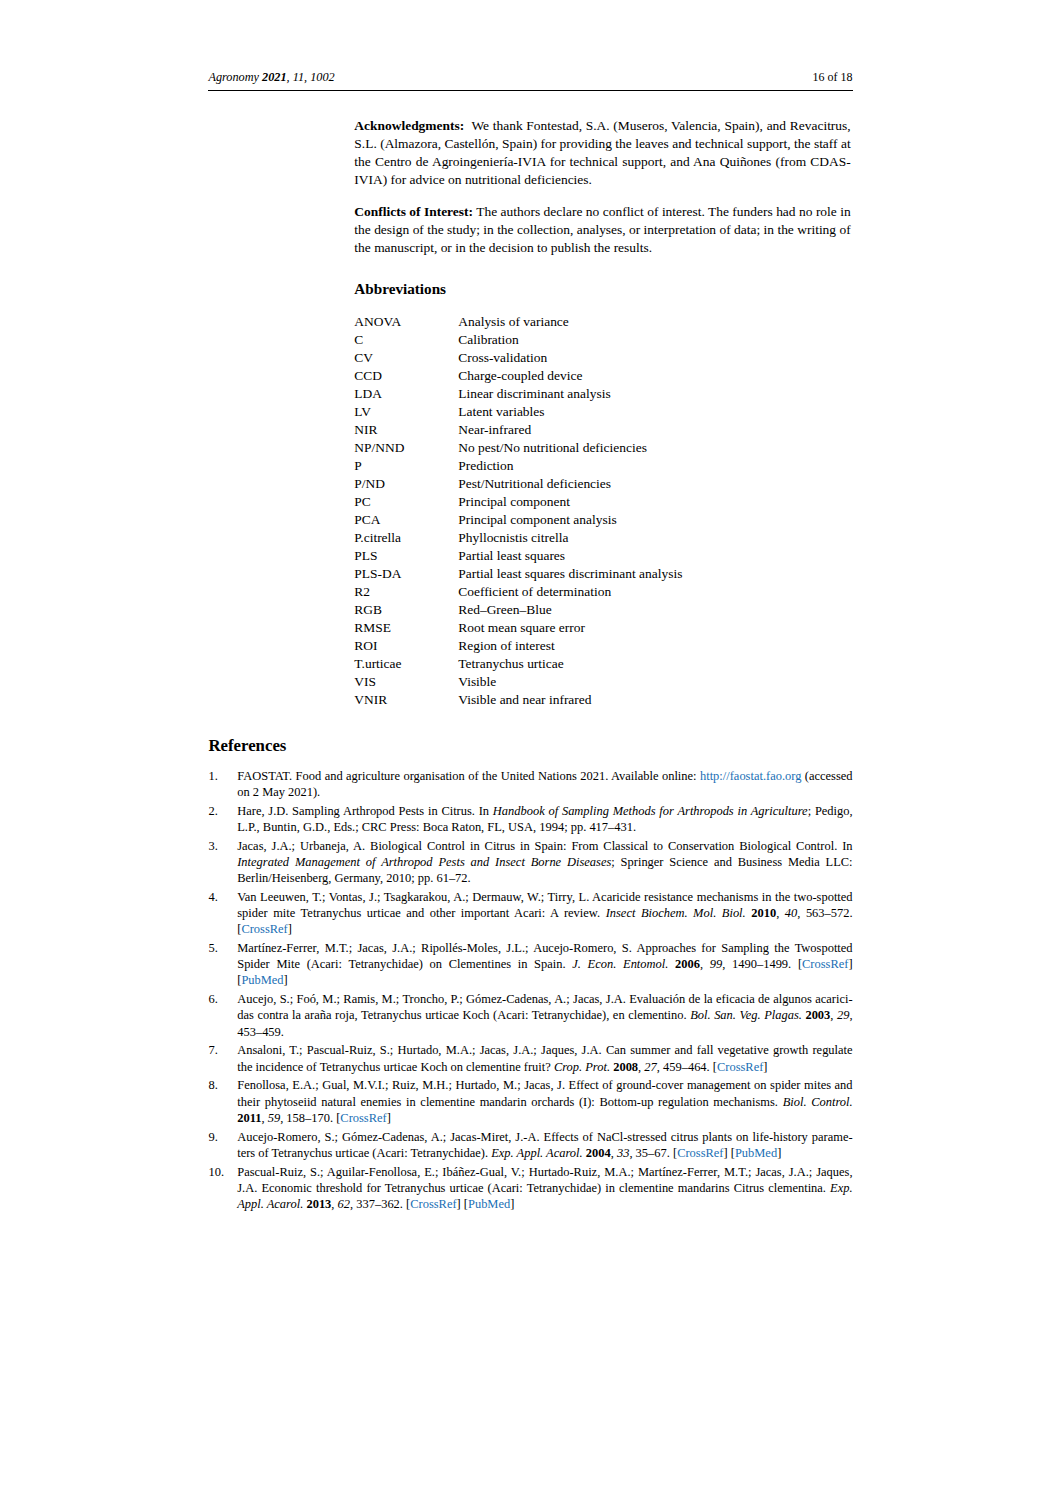Agronomy 2021, 11, 1002
16 of 18
Acknowledgments: We thank Fontestad, S.A. (Museros, Valencia, Spain), and Revacitrus, S.L. (Almazora, Castellón, Spain) for providing the leaves and technical support, the staff at the Centro de Agroingeniería-IVIA for technical support, and Ana Quiñones (from CDAS-IVIA) for advice on nutritional deficiencies.
Conflicts of Interest: The authors declare no conflict of interest. The funders had no role in the design of the study; in the collection, analyses, or interpretation of data; in the writing of the manuscript, or in the decision to publish the results.
Abbreviations
| ANOVA | Analysis of variance |
| C | Calibration |
| CV | Cross-validation |
| CCD | Charge-coupled device |
| LDA | Linear discriminant analysis |
| LV | Latent variables |
| NIR | Near-infrared |
| NP/NND | No pest/No nutritional deficiencies |
| P | Prediction |
| P/ND | Pest/Nutritional deficiencies |
| PC | Principal component |
| PCA | Principal component analysis |
| P.citrella | Phyllocnistis citrella |
| PLS | Partial least squares |
| PLS-DA | Partial least squares discriminant analysis |
| R2 | Coefficient of determination |
| RGB | Red–Green–Blue |
| RMSE | Root mean square error |
| ROI | Region of interest |
| T.urticae | Tetranychus urticae |
| VIS | Visible |
| VNIR | Visible and near infrared |
References
FAOSTAT. Food and agriculture organisation of the United Nations 2021. Available online: http://faostat.fao.org (accessed on 2 May 2021).
Hare, J.D. Sampling Arthropod Pests in Citrus. In Handbook of Sampling Methods for Arthropods in Agriculture; Pedigo, L.P., Buntin, G.D., Eds.; CRC Press: Boca Raton, FL, USA, 1994; pp. 417–431.
Jacas, J.A.; Urbaneja, A. Biological Control in Citrus in Spain: From Classical to Conservation Biological Control. In Integrated Management of Arthropod Pests and Insect Borne Diseases; Springer Science and Business Media LLC: Berlin/Heisenberg, Germany, 2010; pp. 61–72.
Van Leeuwen, T.; Vontas, J.; Tsagkarakou, A.; Dermauw, W.; Tirry, L. Acaricide resistance mechanisms in the two-spotted spider mite Tetranychus urticae and other important Acari: A review. Insect Biochem. Mol. Biol. 2010, 40, 563–572. [CrossRef]
Martínez-Ferrer, M.T.; Jacas, J.A.; Ripollés-Moles, J.L.; Aucejo-Romero, S. Approaches for Sampling the Twospotted Spider Mite (Acari: Tetranychidae) on Clementines in Spain. J. Econ. Entomol. 2006, 99, 1490–1499. [CrossRef] [PubMed]
Aucejo, S.; Foó, M.; Ramis, M.; Troncho, P.; Gómez-Cadenas, A.; Jacas, J.A. Evaluación de la eficacia de algunos acaricidas contra la araña roja, Tetranychus urticae Koch (Acari: Tetranychidae), en clementino. Bol. San. Veg. Plagas. 2003, 29, 453–459.
Ansaloni, T.; Pascual-Ruiz, S.; Hurtado, M.A.; Jacas, J.A.; Jaques, J.A. Can summer and fall vegetative growth regulate the incidence of Tetranychus urticae Koch on clementine fruit? Crop. Prot. 2008, 27, 459–464. [CrossRef]
Fenollosa, E.A.; Gual, M.V.I.; Ruiz, M.H.; Hurtado, M.; Jacas, J. Effect of ground-cover management on spider mites and their phytoseiid natural enemies in clementine mandarin orchards (I): Bottom-up regulation mechanisms. Biol. Control. 2011, 59, 158–170. [CrossRef]
Aucejo-Romero, S.; Gómez-Cadenas, A.; Jacas-Miret, J.-A. Effects of NaCl-stressed citrus plants on life-history parameters of Tetranychus urticae (Acari: Tetranychidae). Exp. Appl. Acarol. 2004, 33, 35–67. [CrossRef] [PubMed]
Pascual-Ruiz, S.; Aguilar-Fenollosa, E.; Ibáñez-Gual, V.; Hurtado-Ruiz, M.A.; Martínez-Ferrer, M.T.; Jacas, J.A.; Jaques, J.A. Economic threshold for Tetranychus urticae (Acari: Tetranychidae) in clementine mandarins Citrus clementina. Exp. Appl. Acarol. 2013, 62, 337–362. [CrossRef] [PubMed]